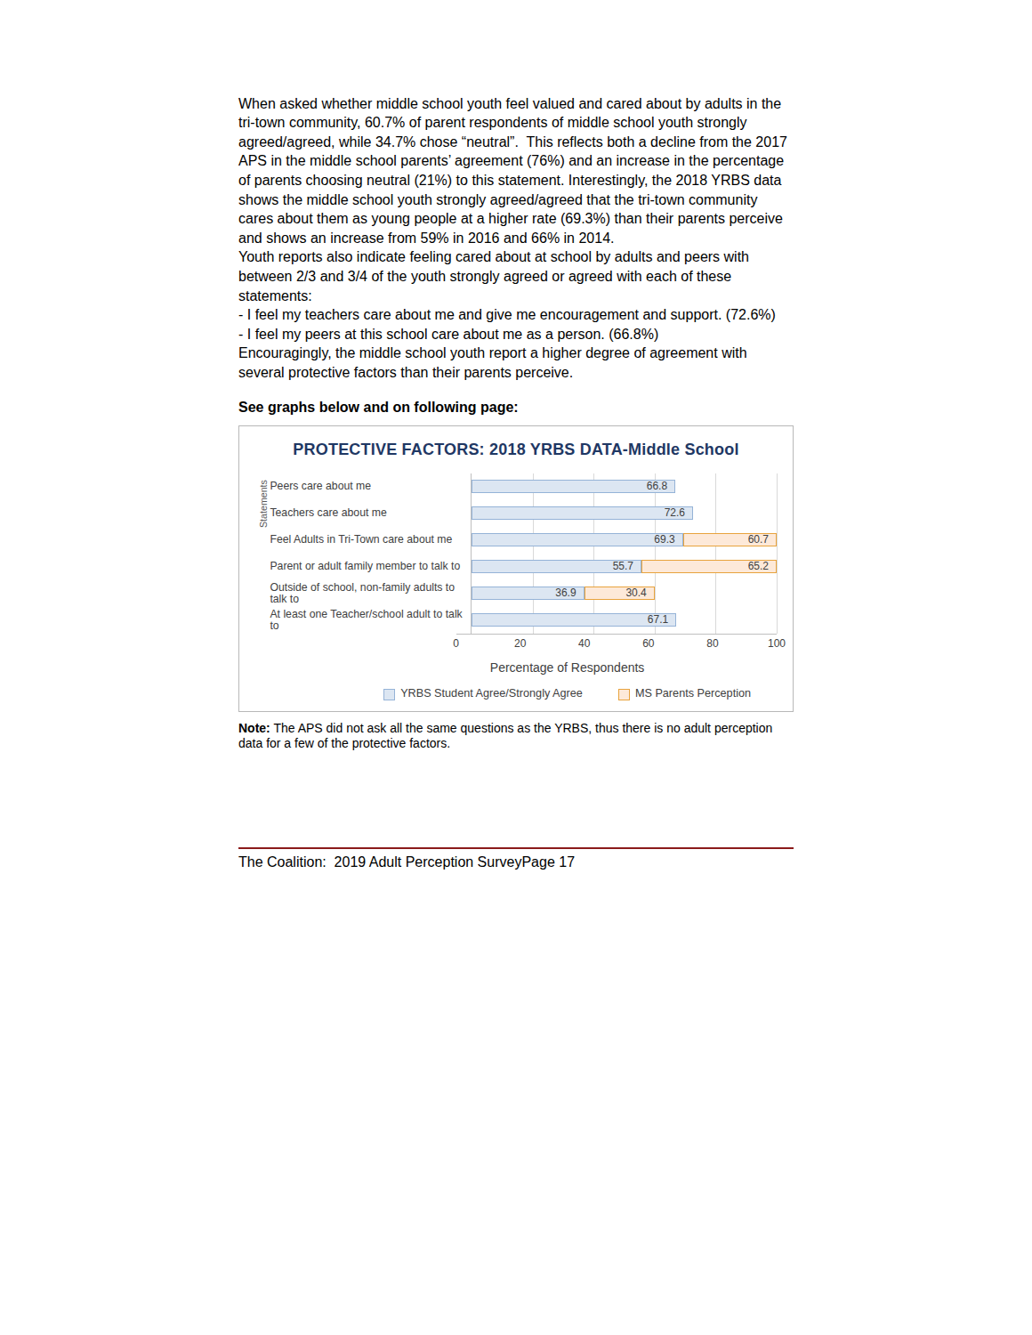When asked whether middle school youth feel valued and cared about by adults in the tri-town community, 60.7% of parent respondents of middle school youth strongly agreed/agreed, while 34.7% chose “neutral”. This reflects both a decline from the 2017 APS in the middle school parents’ agreement (76%) and an increase in the percentage of parents choosing neutral (21%) to this statement. Interestingly, the 2018 YRBS data shows the middle school youth strongly agreed/agreed that the tri-town community cares about them as young people at a higher rate (69.3%) than their parents perceive and shows an increase from 59% in 2016 and 66% in 2014.
Youth reports also indicate feeling cared about at school by adults and peers with between 2/3 and 3/4 of the youth strongly agreed or agreed with each of these statements:
- I feel my teachers care about me and give me encouragement and support. (72.6%)
- I feel my peers at this school care about me as a person. (66.8%)
Encouragingly, the middle school youth report a higher degree of agreement with several protective factors than their parents perceive.
See graphs below and on following page:
PROTECTIVE FACTORS: 2018 YRBS DATA-Middle School
Statements
Peers care about me
Teachers care about me
Feel Adults in Tri-Town care about me
Parent or adult family member to talk to
Outside of school, non-family adults to talk to
At least one Teacher/school adult to talk to
66.8
72.6
69.3
60.7
55.7
65.2
36.9
30.4
67.1
0 20 40 60 80 100
Percentage of Respondents
YRBS Student Agree/Strongly Agree
MS Parents Perception
Note: The APS did not ask all the same questions as the YRBS, thus there is no adult perception data for a few of the protective factors.
The Coalition: 2019 Adult Perception SurveyPage 17